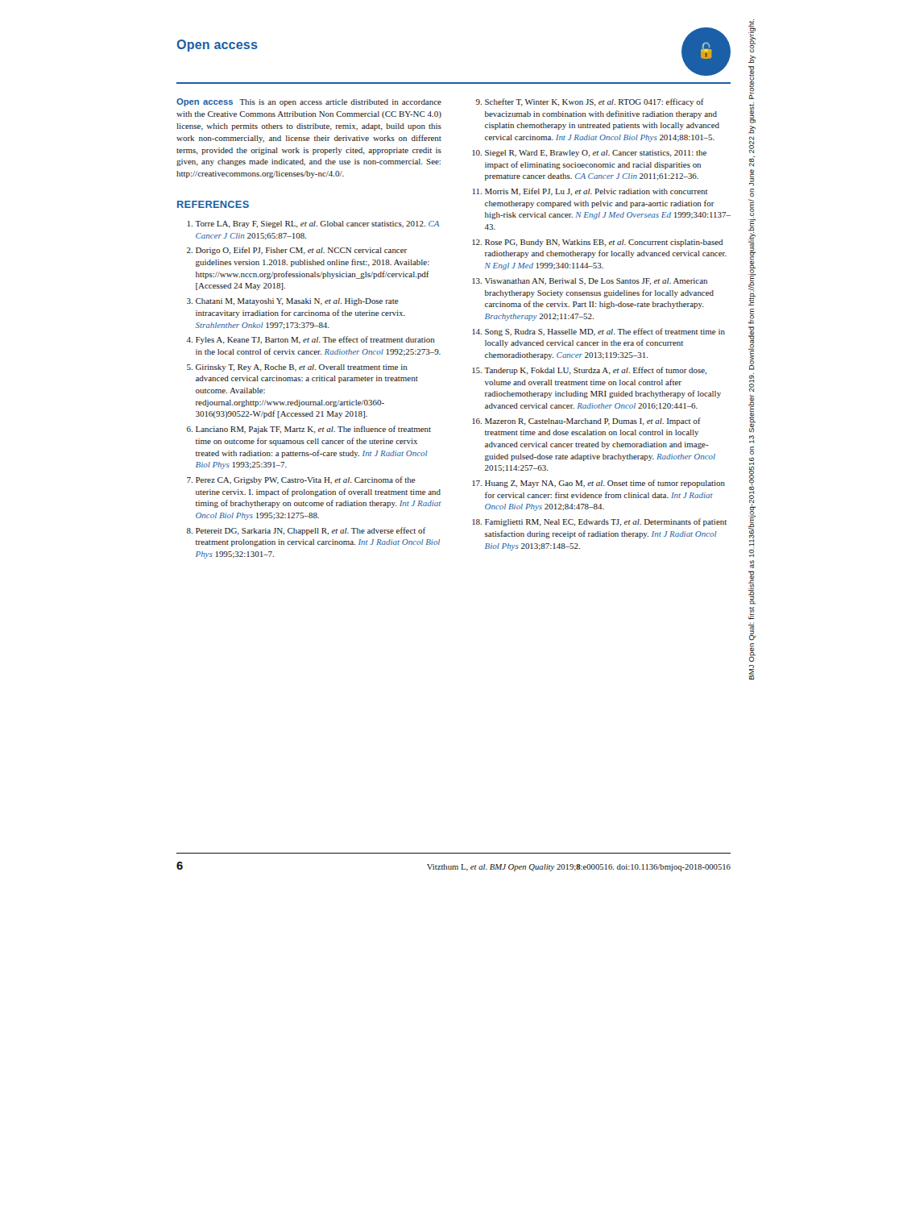BMJ Open Qual: first published as 10.1136/bmjoq-2018-000516 on 13 September 2019. Downloaded from http://bmjopenquality.bmj.com/ on June 28, 2022 by guest. Protected by copyright.
Open access
🔓
Open access This is an open access article distributed in accordance with the Creative Commons Attribution Non Commercial (CC BY-NC 4.0) license, which permits others to distribute, remix, adapt, build upon this work non-commercially, and license their derivative works on different terms, provided the original work is properly cited, appropriate credit is given, any changes made indicated, and the use is non-commercial. See: http://creativecommons.org/licenses/by-nc/4.0/.
REFERENCES
Torre LA, Bray F, Siegel RL, et al. Global cancer statistics, 2012. CA Cancer J Clin 2015;65:87–108.
Dorigo O, Eifel PJ, Fisher CM, et al. NCCN cervical cancer guidelines version 1.2018. published online first:, 2018. Available: https://www.nccn.org/professionals/physician_gls/pdf/cervical.pdf [Accessed 24 May 2018].
Chatani M, Matayoshi Y, Masaki N, et al. High-Dose rate intracavitary irradiation for carcinoma of the uterine cervix. Strahlenther Onkol 1997;173:379–84.
Fyles A, Keane TJ, Barton M, et al. The effect of treatment duration in the local control of cervix cancer. Radiother Oncol 1992;25:273–9.
Girinsky T, Rey A, Roche B, et al. Overall treatment time in advanced cervical carcinomas: a critical parameter in treatment outcome. Available: redjournal.orghttp://www.redjournal.org/article/0360-3016(93)90522-W/pdf [Accessed 21 May 2018].
Lanciano RM, Pajak TF, Martz K, et al. The influence of treatment time on outcome for squamous cell cancer of the uterine cervix treated with radiation: a patterns-of-care study. Int J Radiat Oncol Biol Phys 1993;25:391–7.
Perez CA, Grigsby PW, Castro-Vita H, et al. Carcinoma of the uterine cervix. I. impact of prolongation of overall treatment time and timing of brachytherapy on outcome of radiation therapy. Int J Radiat Oncol Biol Phys 1995;32:1275–88.
Petereit DG, Sarkaria JN, Chappell R, et al. The adverse effect of treatment prolongation in cervical carcinoma. Int J Radiat Oncol Biol Phys 1995;32:1301–7.
Schefter T, Winter K, Kwon JS, et al. RTOG 0417: efficacy of bevacizumab in combination with definitive radiation therapy and cisplatin chemotherapy in untreated patients with locally advanced cervical carcinoma. Int J Radiat Oncol Biol Phys 2014;88:101–5.
Siegel R, Ward E, Brawley O, et al. Cancer statistics, 2011: the impact of eliminating socioeconomic and racial disparities on premature cancer deaths. CA Cancer J Clin 2011;61:212–36.
Morris M, Eifel PJ, Lu J, et al. Pelvic radiation with concurrent chemotherapy compared with pelvic and para-aortic radiation for high-risk cervical cancer. N Engl J Med Overseas Ed 1999;340:1137–43.
Rose PG, Bundy BN, Watkins EB, et al. Concurrent cisplatin-based radiotherapy and chemotherapy for locally advanced cervical cancer. N Engl J Med 1999;340:1144–53.
Viswanathan AN, Beriwal S, De Los Santos JF, et al. American brachytherapy Society consensus guidelines for locally advanced carcinoma of the cervix. Part II: high-dose-rate brachytherapy. Brachytherapy 2012;11:47–52.
Song S, Rudra S, Hasselle MD, et al. The effect of treatment time in locally advanced cervical cancer in the era of concurrent chemoradiotherapy. Cancer 2013;119:325–31.
Tanderup K, Fokdal LU, Sturdza A, et al. Effect of tumor dose, volume and overall treatment time on local control after radiochemotherapy including MRI guided brachytherapy of locally advanced cervical cancer. Radiother Oncol 2016;120:441–6.
Mazeron R, Castelnau-Marchand P, Dumas I, et al. Impact of treatment time and dose escalation on local control in locally advanced cervical cancer treated by chemoradiation and image-guided pulsed-dose rate adaptive brachytherapy. Radiother Oncol 2015;114:257–63.
Huang Z, Mayr NA, Gao M, et al. Onset time of tumor repopulation for cervical cancer: first evidence from clinical data. Int J Radiat Oncol Biol Phys 2012;84:478–84.
Famiglietti RM, Neal EC, Edwards TJ, et al. Determinants of patient satisfaction during receipt of radiation therapy. Int J Radiat Oncol Biol Phys 2013;87:148–52.
6
Vitzthum L, et al. BMJ Open Quality 2019;8:e000516. doi:10.1136/bmjoq-2018-000516